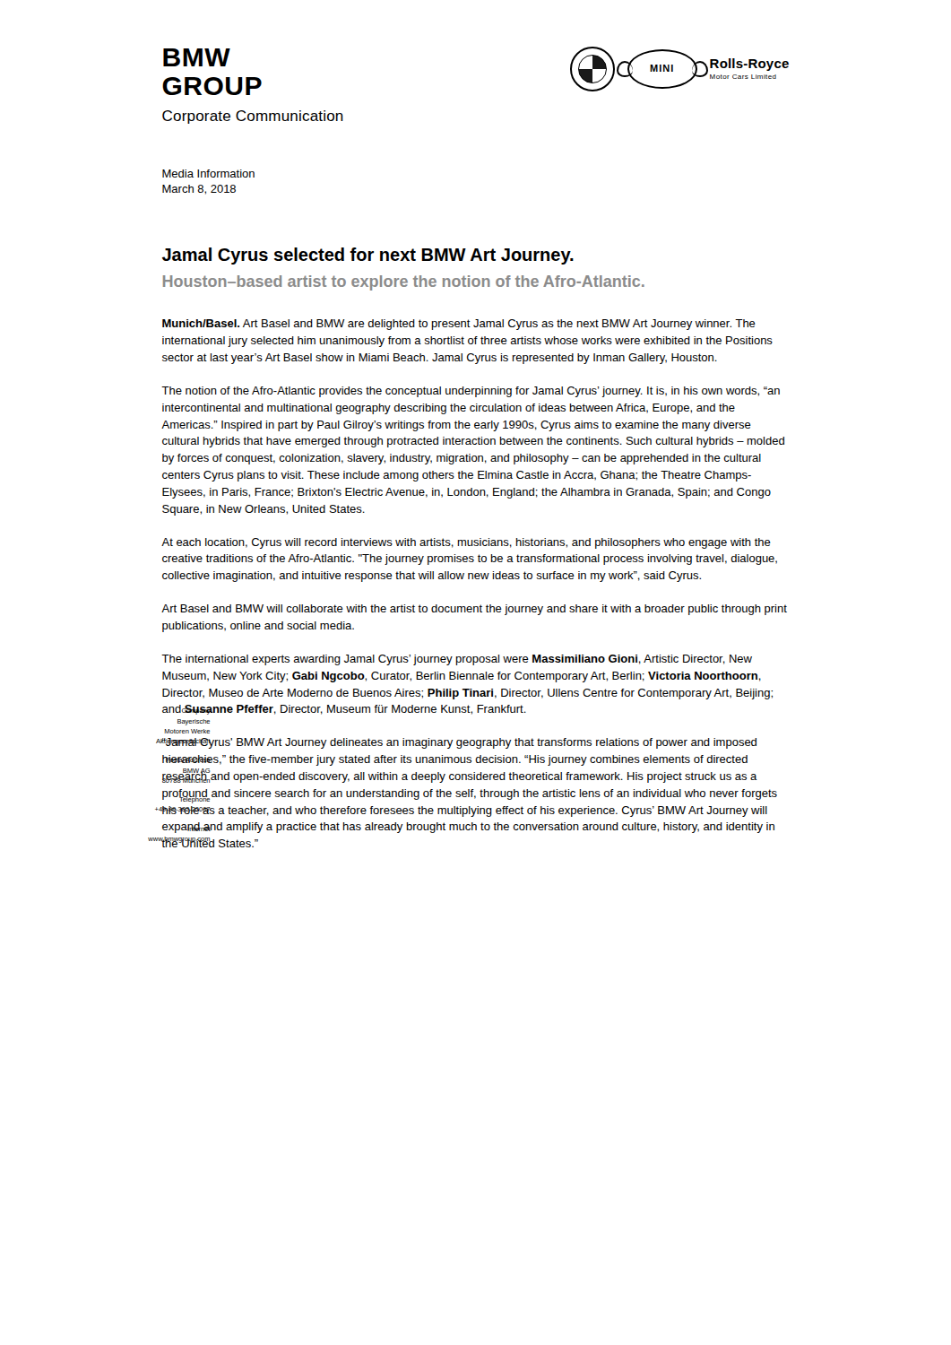BMW
GROUP
Corporate Communication
BMW
MINI
Rolls-Royce
Motor Cars Limited
Media Information
March 8, 2018
Jamal Cyrus selected for next BMW Art Journey.
Houston–based artist to explore the notion of the Afro-Atlantic.
Munich/Basel. Art Basel and BMW are delighted to present Jamal Cyrus as the next BMW Art Journey winner. The international jury selected him unanimously from a shortlist of three artists whose works were exhibited in the Positions sector at last year’s Art Basel show in Miami Beach. Jamal Cyrus is represented by Inman Gallery, Houston.
The notion of the Afro-Atlantic provides the conceptual underpinning for Jamal Cyrus’ journey. It is, in his own words, “an intercontinental and multinational geography describing the circulation of ideas between Africa, Europe, and the Americas.” Inspired in part by Paul Gilroy’s writings from the early 1990s, Cyrus aims to examine the many diverse cultural hybrids that have emerged through protracted interaction between the continents. Such cultural hybrids – molded by forces of conquest, colonization, slavery, industry, migration, and philosophy – can be apprehended in the cultural centers Cyrus plans to visit. These include among others the Elmina Castle in Accra, Ghana; the Theatre Champs-Elysees, in Paris, France; Brixton's Electric Avenue, in, London, England; the Alhambra in Granada, Spain; and Congo Square, in New Orleans, United States.
At each location, Cyrus will record interviews with artists, musicians, historians, and philosophers who engage with the creative traditions of the Afro-Atlantic. "The journey promises to be a transformational process involving travel, dialogue, collective imagination, and intuitive response that will allow new ideas to surface in my work”, said Cyrus.
Art Basel and BMW will collaborate with the artist to document the journey and share it with a broader public through print publications, online and social media.
The international experts awarding Jamal Cyrus’ journey proposal were Massimiliano Gioni, Artistic Director, New Museum, New York City; Gabi Ngcobo, Curator, Berlin Biennale for Contemporary Art, Berlin; Victoria Noorthoorn, Director, Museo de Arte Moderno de Buenos Aires; Philip Tinari, Director, Ullens Centre for Contemporary Art, Beijing; and Susanne Pfeffer, Director, Museum für Moderne Kunst, Frankfurt.
“Jamal Cyrus' BMW Art Journey delineates an imaginary geography that transforms relations of power and imposed hierarchies,” the five-member jury stated after its unanimous decision. “His journey combines elements of directed research and open-ended discovery, all within a deeply considered theoretical framework. His project struck us as a profound and sincere search for an understanding of the self, through the artistic lens of an individual who never forgets his role as a teacher, and who therefore foresees the multiplying effect of his experience. Cyrus’ BMW Art Journey will expand and amplify a practice that has already brought much to the conversation around culture, history, and identity in the United States.”
Company Bayerische
Motoren Werke
Aktiengesellschaft
Postal Address BMW AG
80788 München
Telephone +49-89-382-20067
Internet www.bmwgroup.com